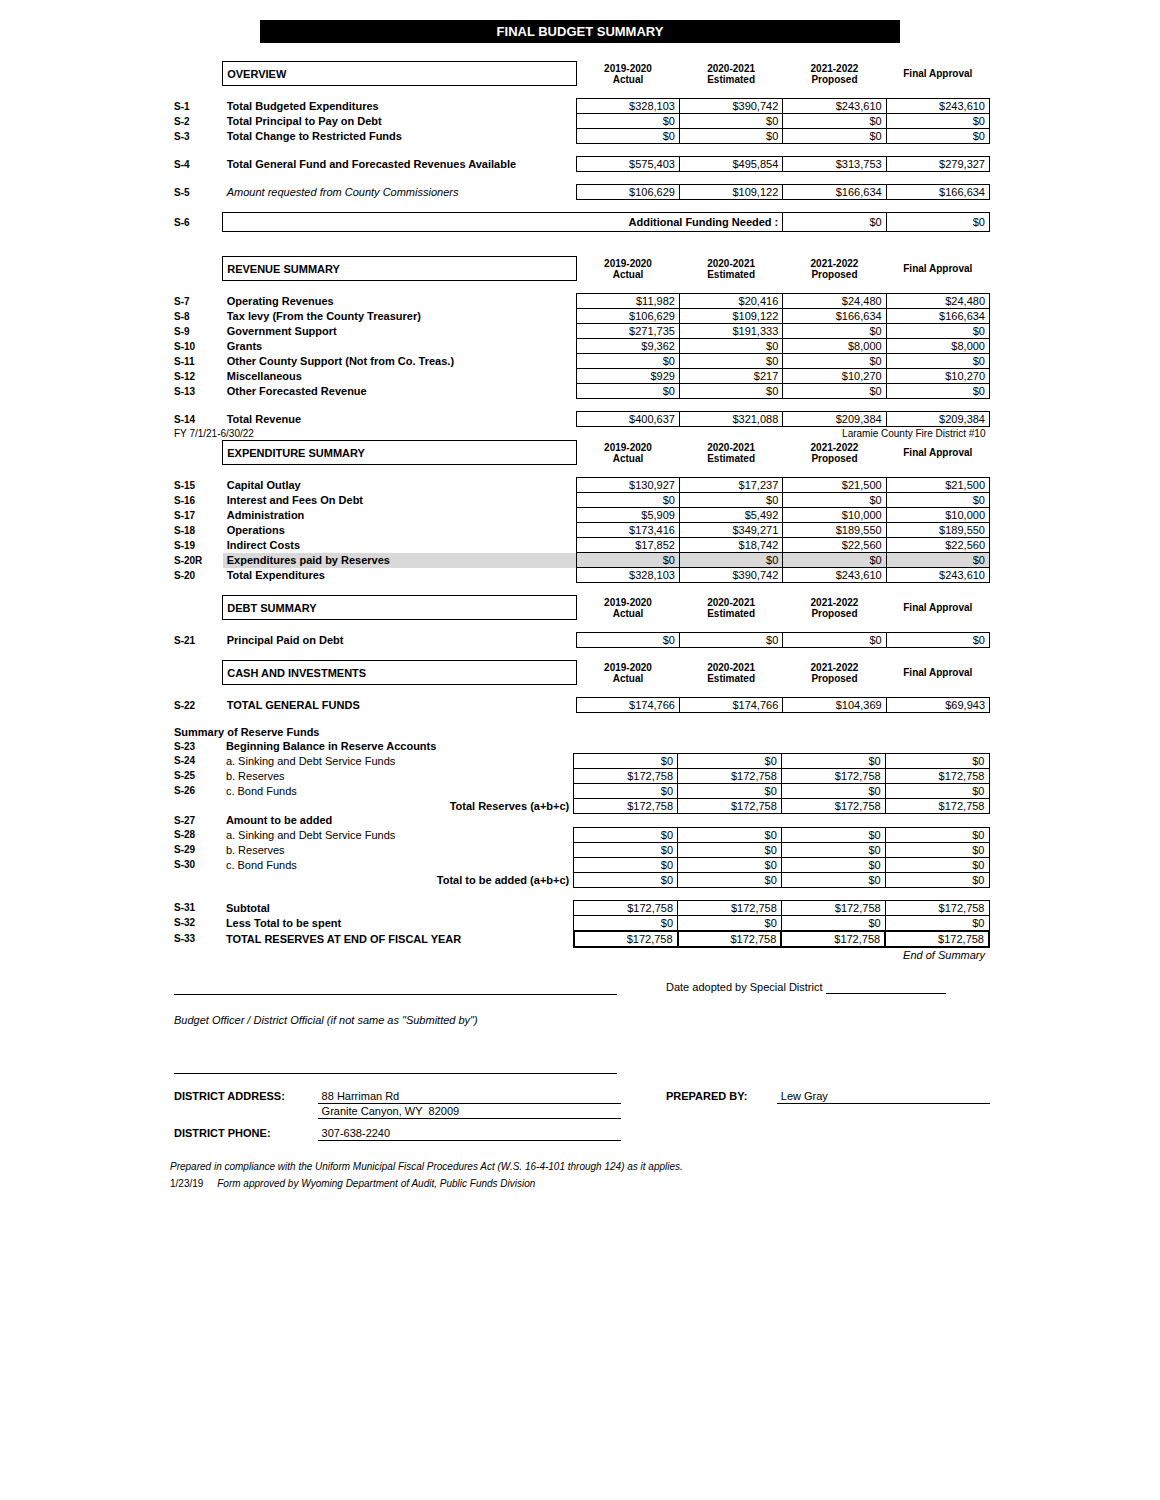FINAL BUDGET SUMMARY
| | OVERVIEW | 2019-2020 Actual | 2020-2021 Estimated | 2021-2022 Proposed | Final Approval |
| S-1 | Total Budgeted Expenditures | $328,103 | $390,742 | $243,610 | $243,610 |
| S-2 | Total Principal to Pay on Debt | $0 | $0 | $0 | $0 |
| S-3 | Total Change to Restricted Funds | $0 | $0 | $0 | $0 |
| S-4 | Total General Fund and Forecasted Revenues Available | $575,403 | $495,854 | $313,753 | $279,327 |
| S-5 | Amount requested from County Commissioners | $106,629 | $109,122 | $166,634 | $166,634 |
| S-6 | Additional Funding Needed : | $0 | $0 |
| | REVENUE SUMMARY | 2019-2020 Actual | 2020-2021 Estimated | 2021-2022 Proposed | Final Approval |
| S-7 | Operating Revenues | $11,982 | $20,416 | $24,480 | $24,480 |
| S-8 | Tax levy (From the County Treasurer) | $106,629 | $109,122 | $166,634 | $166,634 |
| S-9 | Government Support | $271,735 | $191,333 | $0 | $0 |
| S-10 | Grants | $9,362 | $0 | $8,000 | $8,000 |
| S-11 | Other County Support (Not from Co. Treas.) | $0 | $0 | $0 | $0 |
| S-12 | Miscellaneous | $929 | $217 | $10,270 | $10,270 |
| S-13 | Other Forecasted Revenue | $0 | $0 | $0 | $0 |
| S-14 | Total Revenue | $400,637 | $321,088 | $209,384 | $209,384 |
| FY 7/1/21-6/30/22 | Laramie County Fire District #10 |
| | EXPENDITURE SUMMARY | 2019-2020 Actual | 2020-2021 Estimated | 2021-2022 Proposed | Final Approval |
| S-15 | Capital Outlay | $130,927 | $17,237 | $21,500 | $21,500 |
| S-16 | Interest and Fees On Debt | $0 | $0 | $0 | $0 |
| S-17 | Administration | $5,909 | $5,492 | $10,000 | $10,000 |
| S-18 | Operations | $173,416 | $349,271 | $189,550 | $189,550 |
| S-19 | Indirect Costs | $17,852 | $18,742 | $22,560 | $22,560 |
| S-20R | Expenditures paid by Reserves | $0 | $0 | $0 | $0 |
| S-20 | Total Expenditures | $328,103 | $390,742 | $243,610 | $243,610 |
| | DEBT SUMMARY | 2019-2020 Actual | 2020-2021 Estimated | 2021-2022 Proposed | Final Approval |
| S-21 | Principal Paid on Debt | $0 | $0 | $0 | $0 |
| | CASH AND INVESTMENTS | 2019-2020 Actual | 2020-2021 Estimated | 2021-2022 Proposed | Final Approval |
| S-22 | TOTAL GENERAL FUNDS | $174,766 | $174,766 | $104,369 | $69,943 |
| Summary of Reserve Funds |
| S-23 | Beginning Balance in Reserve Accounts | | | | |
| S-24 | a. Sinking and Debt Service Funds | $0 | $0 | $0 | $0 |
| S-25 | b. Reserves | $172,758 | $172,758 | $172,758 | $172,758 |
| S-26 | c. Bond Funds | $0 | $0 | $0 | $0 |
| | Total Reserves (a+b+c) | $172,758 | $172,758 | $172,758 | $172,758 |
| S-27 | Amount to be added | | | | |
| S-28 | a. Sinking and Debt Service Funds | $0 | $0 | $0 | $0 |
| S-29 | b. Reserves | $0 | $0 | $0 | $0 |
| S-30 | c. Bond Funds | $0 | $0 | $0 | $0 |
| | Total to be added (a+b+c) | $0 | $0 | $0 | $0 |
| S-31 | Subtotal | $172,758 | $172,758 | $172,758 | $172,758 |
| S-32 | Less Total to be spent | $0 | $0 | $0 | $0 |
| S-33 | TOTAL RESERVES AT END OF FISCAL YEAR | $172,758 | $172,758 | $172,758 | $172,758 |
| | End of Summary |
| | | Date adopted by Special District |
| Budget Officer / District Official (if not same as "Submitted by") | | |
| DISTRICT ADDRESS: | 88 Harriman Rd | | PREPARED BY: | Lew Gray |
| | Granite Canyon, WY 82009 | | | |
| DISTRICT PHONE: | 307-638-2240 | | | |
Prepared in compliance with the Uniform Municipal Fiscal Procedures Act (W.S. 16-4-101 through 124) as it applies.
1/23/19 Form approved by Wyoming Department of Audit, Public Funds Division